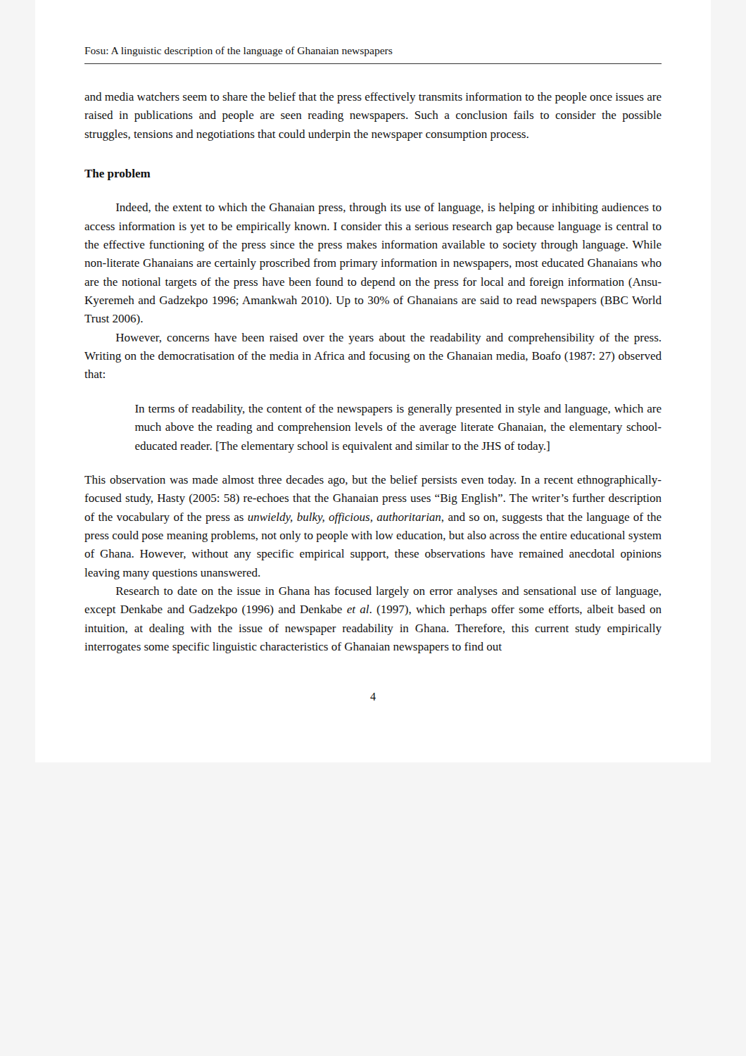Fosu: A linguistic description of the language of Ghanaian newspapers
and media watchers seem to share the belief that the press effectively transmits information to the people once issues are raised in publications and people are seen reading newspapers. Such a conclusion fails to consider the possible struggles, tensions and negotiations that could underpin the newspaper consumption process.
The problem
Indeed, the extent to which the Ghanaian press, through its use of language, is helping or inhibiting audiences to access information is yet to be empirically known. I consider this a serious research gap because language is central to the effective functioning of the press since the press makes information available to society through language. While non-literate Ghanaians are certainly proscribed from primary information in newspapers, most educated Ghanaians who are the notional targets of the press have been found to depend on the press for local and foreign information (Ansu-Kyeremeh and Gadzekpo 1996; Amankwah 2010). Up to 30% of Ghanaians are said to read newspapers (BBC World Trust 2006).
However, concerns have been raised over the years about the readability and comprehensibility of the press. Writing on the democratisation of the media in Africa and focusing on the Ghanaian media, Boafo (1987: 27) observed that:
In terms of readability, the content of the newspapers is generally presented in style and language, which are much above the reading and comprehension levels of the average literate Ghanaian, the elementary school-educated reader. [The elementary school is equivalent and similar to the JHS of today.]
This observation was made almost three decades ago, but the belief persists even today. In a recent ethnographically-focused study, Hasty (2005: 58) re-echoes that the Ghanaian press uses “Big English”. The writer’s further description of the vocabulary of the press as unwieldy, bulky, officious, authoritarian, and so on, suggests that the language of the press could pose meaning problems, not only to people with low education, but also across the entire educational system of Ghana. However, without any specific empirical support, these observations have remained anecdotal opinions leaving many questions unanswered.
Research to date on the issue in Ghana has focused largely on error analyses and sensational use of language, except Denkabe and Gadzekpo (1996) and Denkabe et al. (1997), which perhaps offer some efforts, albeit based on intuition, at dealing with the issue of newspaper readability in Ghana. Therefore, this current study empirically interrogates some specific linguistic characteristics of Ghanaian newspapers to find out
4